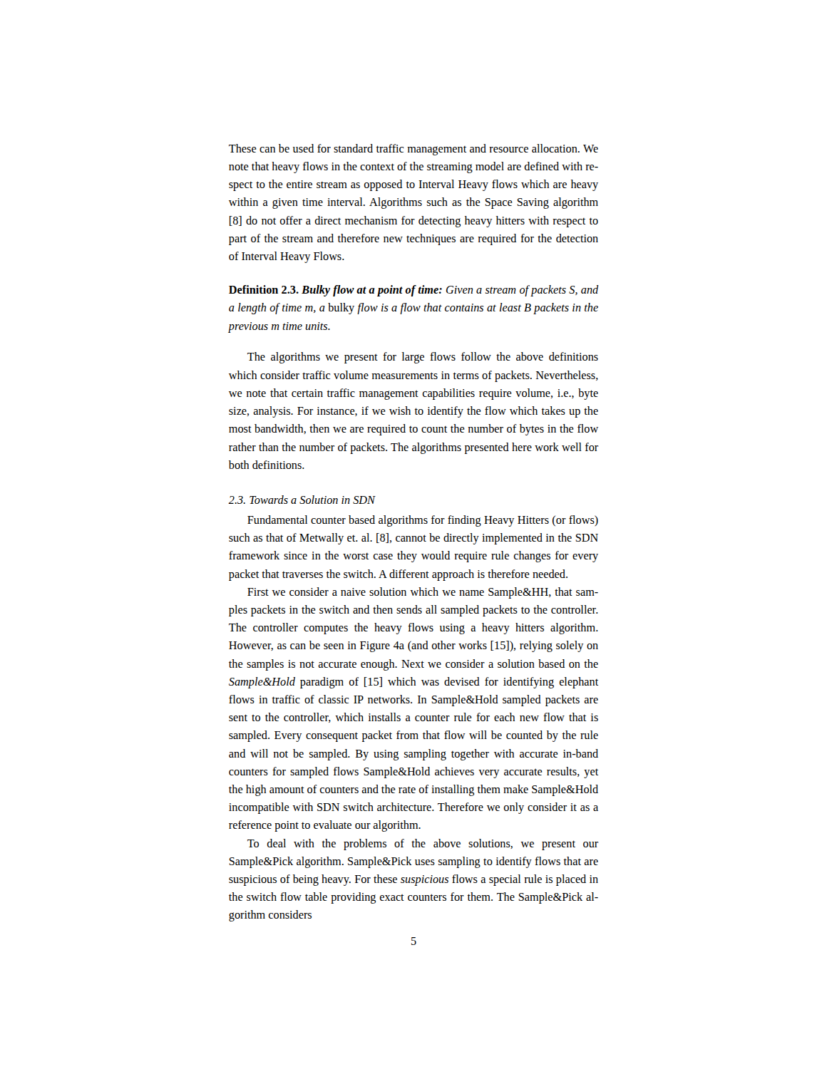These can be used for standard traffic management and resource allocation. We note that heavy flows in the context of the streaming model are defined with respect to the entire stream as opposed to Interval Heavy flows which are heavy within a given time interval. Algorithms such as the Space Saving algorithm [8] do not offer a direct mechanism for detecting heavy hitters with respect to part of the stream and therefore new techniques are required for the detection of Interval Heavy Flows.
Definition 2.3. Bulky flow at a point of time: Given a stream of packets S, and a length of time m, a bulky flow is a flow that contains at least B packets in the previous m time units.
The algorithms we present for large flows follow the above definitions which consider traffic volume measurements in terms of packets. Nevertheless, we note that certain traffic management capabilities require volume, i.e., byte size, analysis. For instance, if we wish to identify the flow which takes up the most bandwidth, then we are required to count the number of bytes in the flow rather than the number of packets. The algorithms presented here work well for both definitions.
2.3. Towards a Solution in SDN
Fundamental counter based algorithms for finding Heavy Hitters (or flows) such as that of Metwally et. al. [8], cannot be directly implemented in the SDN framework since in the worst case they would require rule changes for every packet that traverses the switch. A different approach is therefore needed.
First we consider a naive solution which we name Sample&HH, that samples packets in the switch and then sends all sampled packets to the controller. The controller computes the heavy flows using a heavy hitters algorithm. However, as can be seen in Figure 4a (and other works [15]), relying solely on the samples is not accurate enough. Next we consider a solution based on the Sample&Hold paradigm of [15] which was devised for identifying elephant flows in traffic of classic IP networks. In Sample&Hold sampled packets are sent to the controller, which installs a counter rule for each new flow that is sampled. Every consequent packet from that flow will be counted by the rule and will not be sampled. By using sampling together with accurate in-band counters for sampled flows Sample&Hold achieves very accurate results, yet the high amount of counters and the rate of installing them make Sample&Hold incompatible with SDN switch architecture. Therefore we only consider it as a reference point to evaluate our algorithm.
To deal with the problems of the above solutions, we present our Sample&Pick algorithm. Sample&Pick uses sampling to identify flows that are suspicious of being heavy. For these suspicious flows a special rule is placed in the switch flow table providing exact counters for them. The Sample&Pick algorithm considers
5